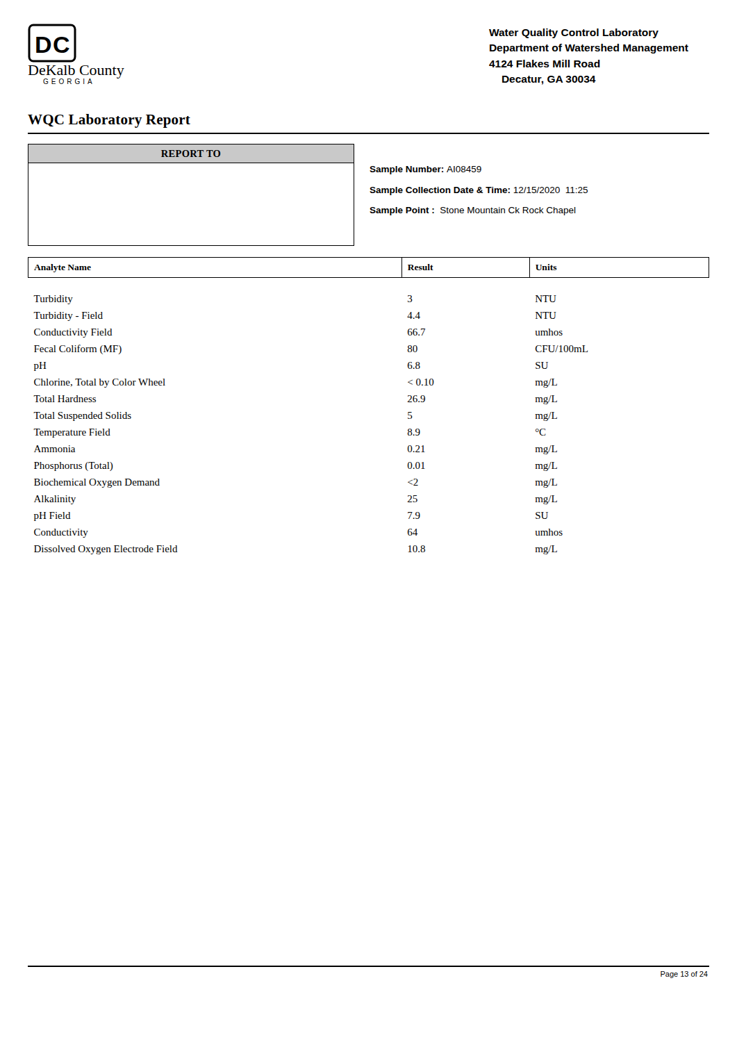D C DeKalb County GEORGIA
Water Quality Control Laboratory
Department of Watershed Management
4124 Flakes Mill Road
Decatur, GA 30034
WQC Laboratory Report
REPORT TO
Sample Number: AI08459
Sample Collection Date & Time: 12/15/2020 11:25
Sample Point : Stone Mountain Ck Rock Chapel
| Analyte Name | Result | Units |
| --- | --- | --- |
| Turbidity | 3 | NTU |
| Turbidity - Field | 4.4 | NTU |
| Conductivity Field | 66.7 | umhos |
| Fecal Coliform (MF) | 80 | CFU/100mL |
| pH | 6.8 | SU |
| Chlorine, Total by Color Wheel | < 0.10 | mg/L |
| Total Hardness | 26.9 | mg/L |
| Total Suspended Solids | 5 | mg/L |
| Temperature Field | 8.9 | °C |
| Ammonia | 0.21 | mg/L |
| Phosphorus (Total) | 0.01 | mg/L |
| Biochemical Oxygen Demand | <2 | mg/L |
| Alkalinity | 25 | mg/L |
| pH Field | 7.9 | SU |
| Conductivity | 64 | umhos |
| Dissolved Oxygen Electrode Field | 10.8 | mg/L |
Page 13 of 24